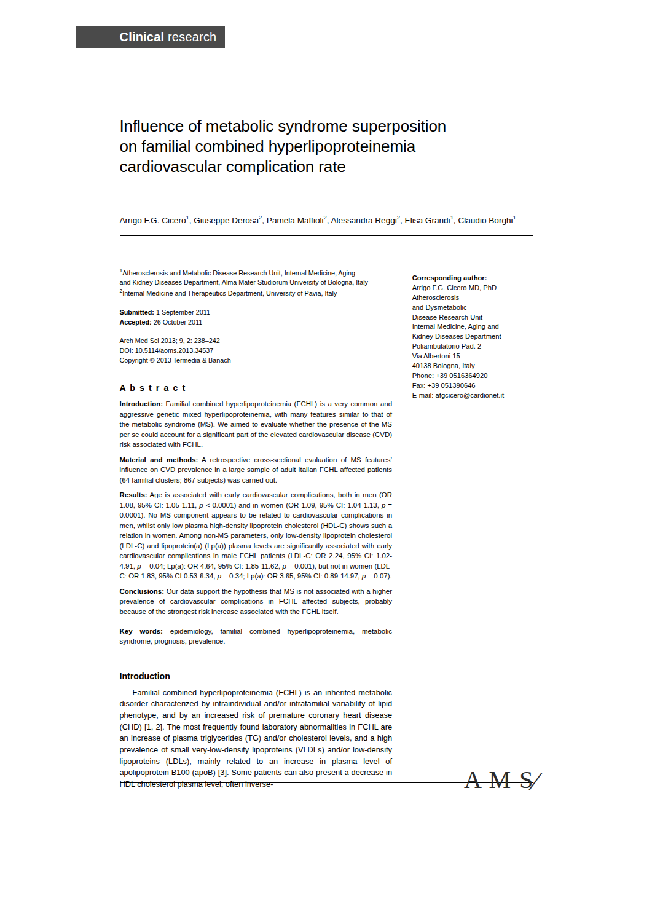Clinical research
Influence of metabolic syndrome superposition
on familial combined hyperlipoproteinemia
cardiovascular complication rate
Arrigo F.G. Cicero1, Giuseppe Derosa2, Pamela Maffioli2, Alessandra Reggi2, Elisa Grandi1, Claudio Borghi1
1Atherosclerosis and Metabolic Disease Research Unit, Internal Medicine, Aging
and Kidney Diseases Department, Alma Mater Studiorum University of Bologna, Italy
2Internal Medicine and Therapeutics Department, University of Pavia, Italy
Submitted: 1 September 2011
Accepted: 26 October 2011
Arch Med Sci 2013; 9, 2: 238–242
DOI: 10.5114/aoms.2013.34537
Copyright © 2013 Termedia & Banach
A b s t r a c t
Introduction: Familial combined hyperlipoproteinemia (FCHL) is a very common and aggressive genetic mixed hyperlipoproteinemia, with many features similar to that of the metabolic syndrome (MS). We aimed to evaluate whether the presence of the MS per se could account for a significant part of the elevated cardiovascular disease (CVD) risk associated with FCHL.
Material and methods: A retrospective cross-sectional evaluation of MS features’ influence on CVD prevalence in a large sample of adult Italian FCHL affected patients (64 familial clusters; 867 subjects) was carried out.
Results: Age is associated with early cardiovascular complications, both in men (OR 1.08, 95% CI: 1.05-1.11, p < 0.0001) and in women (OR 1.09, 95% CI: 1.04-1.13, p = 0.0001). No MS component appears to be related to cardiovascular complications in men, whilst only low plasma high-density lipoprotein cholesterol (HDL-C) shows such a relation in women. Among non-MS parameters, only low-density lipoprotein cholesterol (LDL-C) and lipoprotein(a) (Lp(a)) plasma levels are significantly associated with early cardiovascular complications in male FCHL patients (LDL-C: OR 2.24, 95% CI: 1.02-4.91, p = 0.04; Lp(a): OR 4.64, 95% CI: 1.85-11.62, p = 0.001), but not in women (LDL-C: OR 1.83, 95% CI 0.53-6.34, p = 0.34; Lp(a): OR 3.65, 95% CI: 0.89-14.97, p = 0.07).
Conclusions: Our data support the hypothesis that MS is not associated with a higher prevalence of cardiovascular complications in FCHL affected subjects, probably because of the strongest risk increase associated with the FCHL itself.
Key words: epidemiology, familial combined hyperlipoproteinemia, metabolic syndrome, prognosis, prevalence.
Introduction
Familial combined hyperlipoproteinemia (FCHL) is an inherited metabolic disorder characterized by intraindividual and/or intrafamilial variability of lipid phenotype, and by an increased risk of premature coronary heart disease (CHD) [1, 2]. The most frequently found laboratory abnormalities in FCHL are an increase of plasma triglycerides (TG) and/or cholesterol levels, and a high prevalence of small very-low-density lipoproteins (VLDLs) and/or low-density lipoproteins (LDLs), mainly related to an increase in plasma level of apolipoprotein B100 (apoB) [3]. Some patients can also present a decrease in HDL cholesterol plasma level, often inverse-
Corresponding author:
Arrigo F.G. Cicero MD, PhD
Atherosclerosis
and Dysmetabolic
Disease Research Unit
Internal Medicine, Aging and
Kidney Diseases Department
Poliambulatorio Pad. 2
Via Albertoni 15
40138 Bologna, Italy
Phone: +39 0516364920
Fax: +39 051390646
E-mail: afgcicero@cardionet.it
A M S⁄